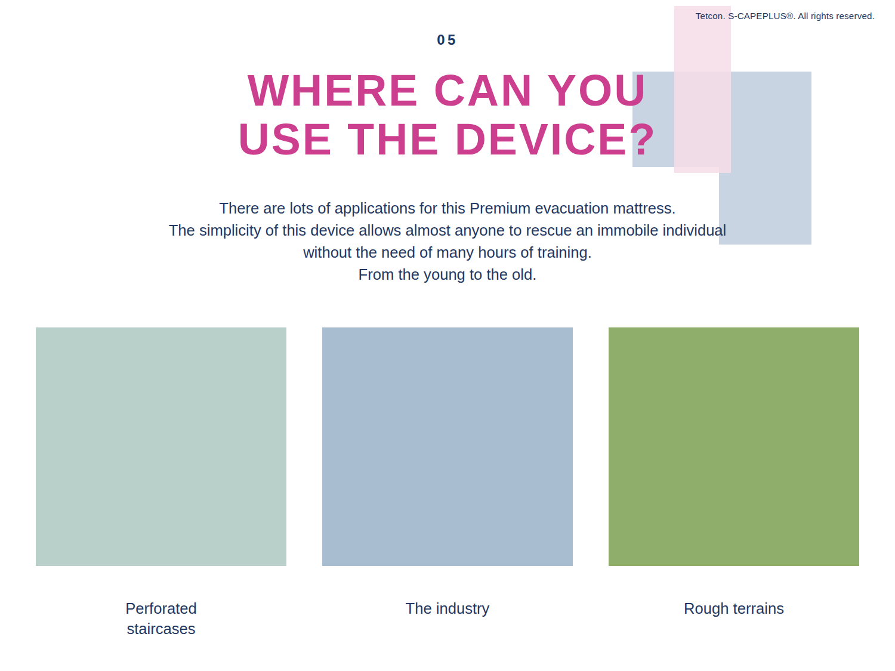Tetcon. S-CAPEPLUS®. All rights reserved.
05
WHERE CAN YOU
USE THE DEVICE?
There are lots of applications for this Premium evacuation mattress.
The simplicity of this device allows almost anyone to rescue an immobile individual
without the need of many hours of training.
From the young to the old.
Perforated
staircases
The industry
Rough terrains